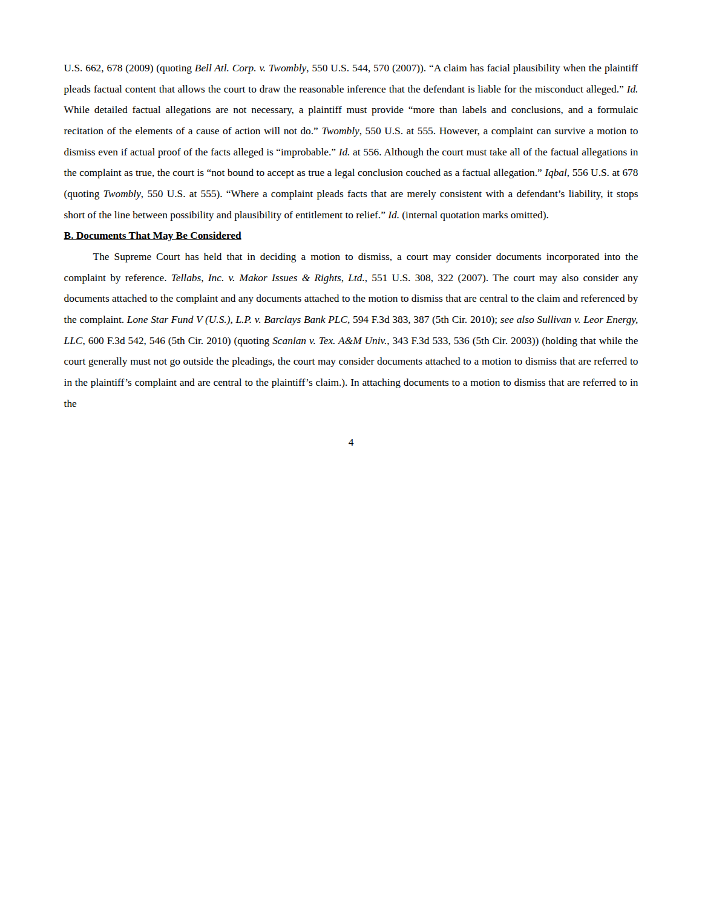U.S. 662, 678 (2009) (quoting Bell Atl. Corp. v. Twombly, 550 U.S. 544, 570 (2007)). “A claim has facial plausibility when the plaintiff pleads factual content that allows the court to draw the reasonable inference that the defendant is liable for the misconduct alleged.” Id. While detailed factual allegations are not necessary, a plaintiff must provide “more than labels and conclusions, and a formulaic recitation of the elements of a cause of action will not do.” Twombly, 550 U.S. at 555. However, a complaint can survive a motion to dismiss even if actual proof of the facts alleged is “improbable.” Id. at 556. Although the court must take all of the factual allegations in the complaint as true, the court is “not bound to accept as true a legal conclusion couched as a factual allegation.” Iqbal, 556 U.S. at 678 (quoting Twombly, 550 U.S. at 555). “Where a complaint pleads facts that are merely consistent with a defendant’s liability, it stops short of the line between possibility and plausibility of entitlement to relief.” Id. (internal quotation marks omitted).
B. Documents That May Be Considered
The Supreme Court has held that in deciding a motion to dismiss, a court may consider documents incorporated into the complaint by reference. Tellabs, Inc. v. Makor Issues & Rights, Ltd., 551 U.S. 308, 322 (2007). The court may also consider any documents attached to the complaint and any documents attached to the motion to dismiss that are central to the claim and referenced by the complaint. Lone Star Fund V (U.S.), L.P. v. Barclays Bank PLC, 594 F.3d 383, 387 (5th Cir. 2010); see also Sullivan v. Leor Energy, LLC, 600 F.3d 542, 546 (5th Cir. 2010) (quoting Scanlan v. Tex. A&M Univ., 343 F.3d 533, 536 (5th Cir. 2003)) (holding that while the court generally must not go outside the pleadings, the court may consider documents attached to a motion to dismiss that are referred to in the plaintiff’s complaint and are central to the plaintiff’s claim.). In attaching documents to a motion to dismiss that are referred to in the
4